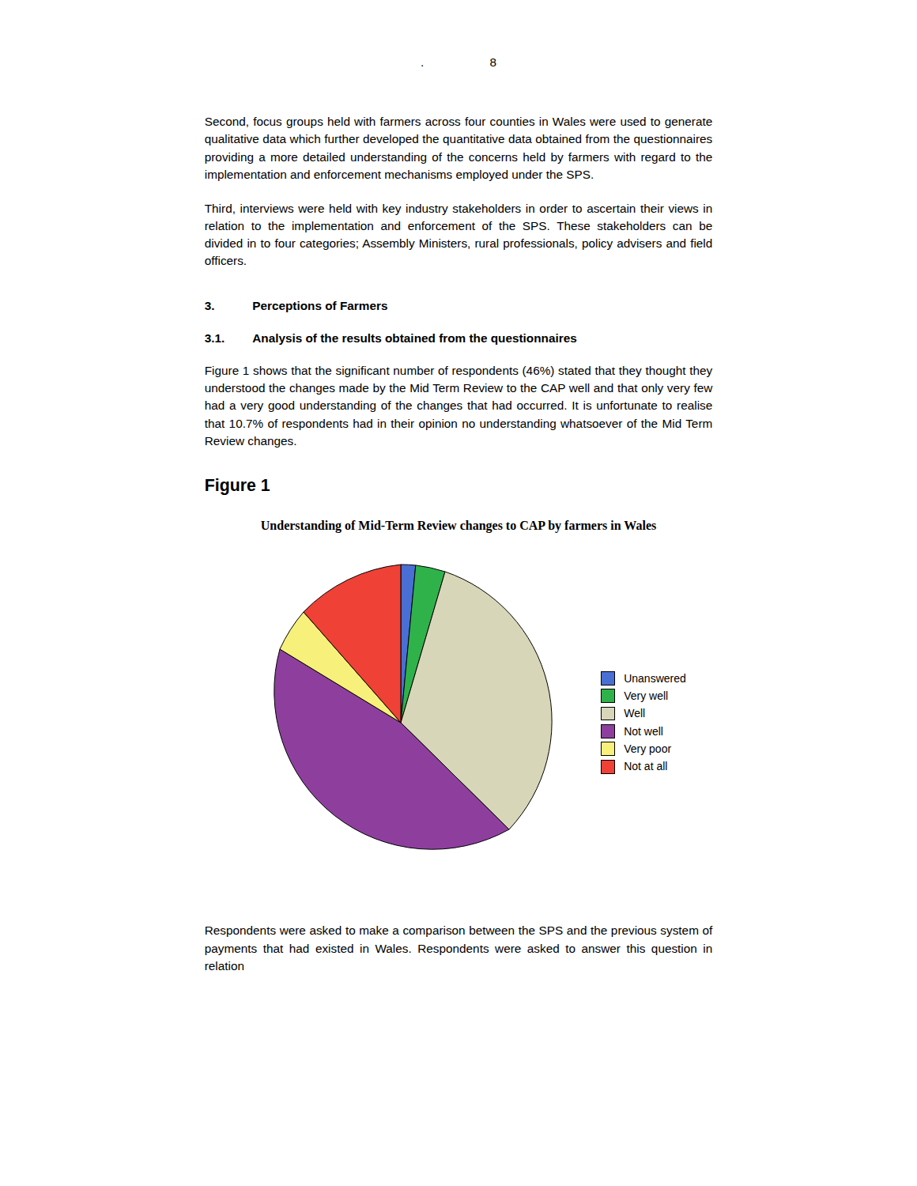. 8
Second, focus groups held with farmers across four counties in Wales were used to generate qualitative data which further developed the quantitative data obtained from the questionnaires providing a more detailed understanding of the concerns held by farmers with regard to the implementation and enforcement mechanisms employed under the SPS.
Third, interviews were held with key industry stakeholders in order to ascertain their views in relation to the implementation and enforcement of the SPS. These stakeholders can be divided in to four categories; Assembly Ministers, rural professionals, policy advisers and field officers.
3. Perceptions of Farmers
3.1. Analysis of the results obtained from the questionnaires
Figure 1 shows that the significant number of respondents (46%) stated that they thought they understood the changes made by the Mid Term Review to the CAP well and that only very few had a very good understanding of the changes that had occurred. It is unfortunate to realise that 10.7% of respondents had in their opinion no understanding whatsoever of the Mid Term Review changes.
Figure 1
Understanding of Mid-Term Review changes to CAP by farmers in Wales
Unanswered
Very well
Well
Not well
Very poor
Not at all
Respondents were asked to make a comparison between the SPS and the previous system of payments that had existed in Wales. Respondents were asked to answer this question in relation